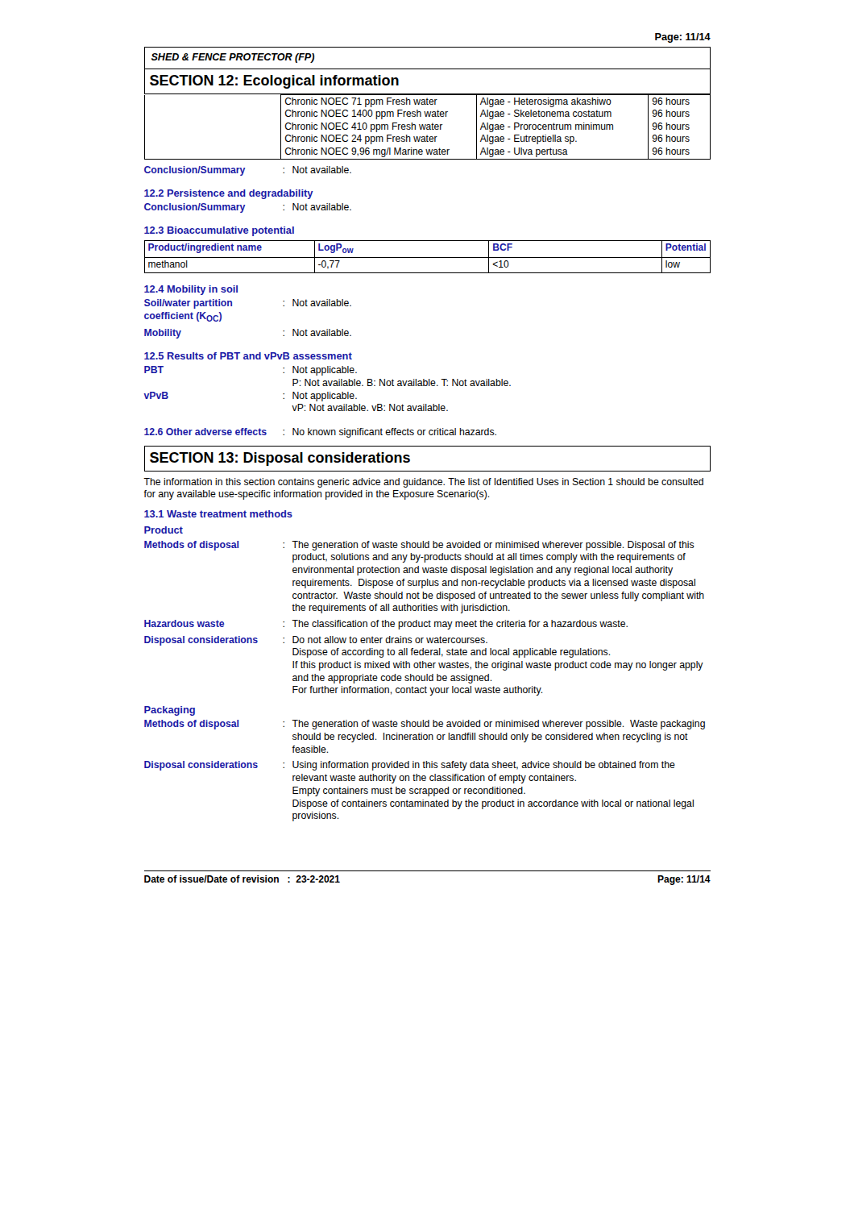Page: 11/14
SHED & FENCE PROTECTOR (FP)
SECTION 12: Ecological information
| | Chronic NOEC 71 ppm Fresh water Chronic NOEC 1400 ppm Fresh water Chronic NOEC 410 ppm Fresh water Chronic NOEC 24 ppm Fresh water Chronic NOEC 9,96 mg/l Marine water | Algae - Heterosigma akashiwo Algae - Skeletonema costatum Algae - Prorocentrum minimum Algae - Eutreptiella sp. Algae - Ulva pertusa | 96 hours 96 hours 96 hours 96 hours 96 hours |
| Conclusion/Summary | : | Not available. |
12.2 Persistence and degradability
| Conclusion/Summary | : | Not available. |
12.3 Bioaccumulative potential
| Product/ingredient name | LogP ow | BCF | Potential |
| --- | --- | --- | --- |
| methanol | -0,77 | <10 | low |
12.4 Mobility in soil
| Soil/water partition coefficient (K OC ) | : | Not available. |
| Mobility | : | Not available. |
12.5 Results of PBT and vPvB assessment
| PBT | : | Not applicable. |
| | | P: Not available. B: Not available. T: Not available. |
| vPvB | : | Not applicable. |
| | | vP: Not available. vB: Not available. |
| 12.6 Other adverse effects | : | No known significant effects or critical hazards. |
SECTION 13: Disposal considerations
The information in this section contains generic advice and guidance. The list of Identified Uses in Section 1 should be consulted for any available use-specific information provided in the Exposure Scenario(s).
13.1 Waste treatment methods
Product
| Methods of disposal | : | The generation of waste should be avoided or minimised wherever possible. Disposal of this product, solutions and any by-products should at all times comply with the requirements of environmental protection and waste disposal legislation and any regional local authority requirements. Dispose of surplus and non-recyclable products via a licensed waste disposal contractor. Waste should not be disposed of untreated to the sewer unless fully compliant with the requirements of all authorities with jurisdiction. |
| Hazardous waste | : | The classification of the product may meet the criteria for a hazardous waste. |
| Disposal considerations | : | Do not allow to enter drains or watercourses. Dispose of according to all federal, state and local applicable regulations. If this product is mixed with other wastes, the original waste product code may no longer apply and the appropriate code should be assigned. For further information, contact your local waste authority. |
Packaging
| Methods of disposal | : | The generation of waste should be avoided or minimised wherever possible. Waste packaging should be recycled. Incineration or landfill should only be considered when recycling is not feasible. |
| Disposal considerations | : | Using information provided in this safety data sheet, advice should be obtained from the relevant waste authority on the classification of empty containers. Empty containers must be scrapped or reconditioned. Dispose of containers contaminated by the product in accordance with local or national legal provisions. |
Date of issue/Date of revision : 23-2-2021
Page: 11/14